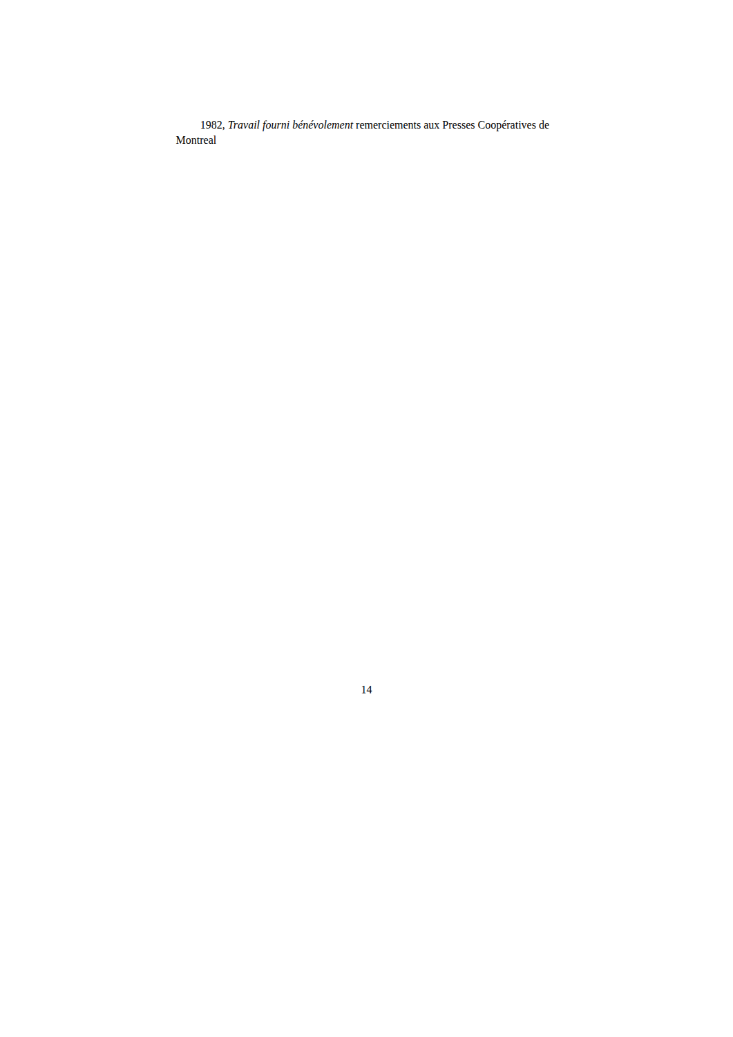1982, Travail fourni bénévolement remerciements aux Presses Coopératives de Montreal
14